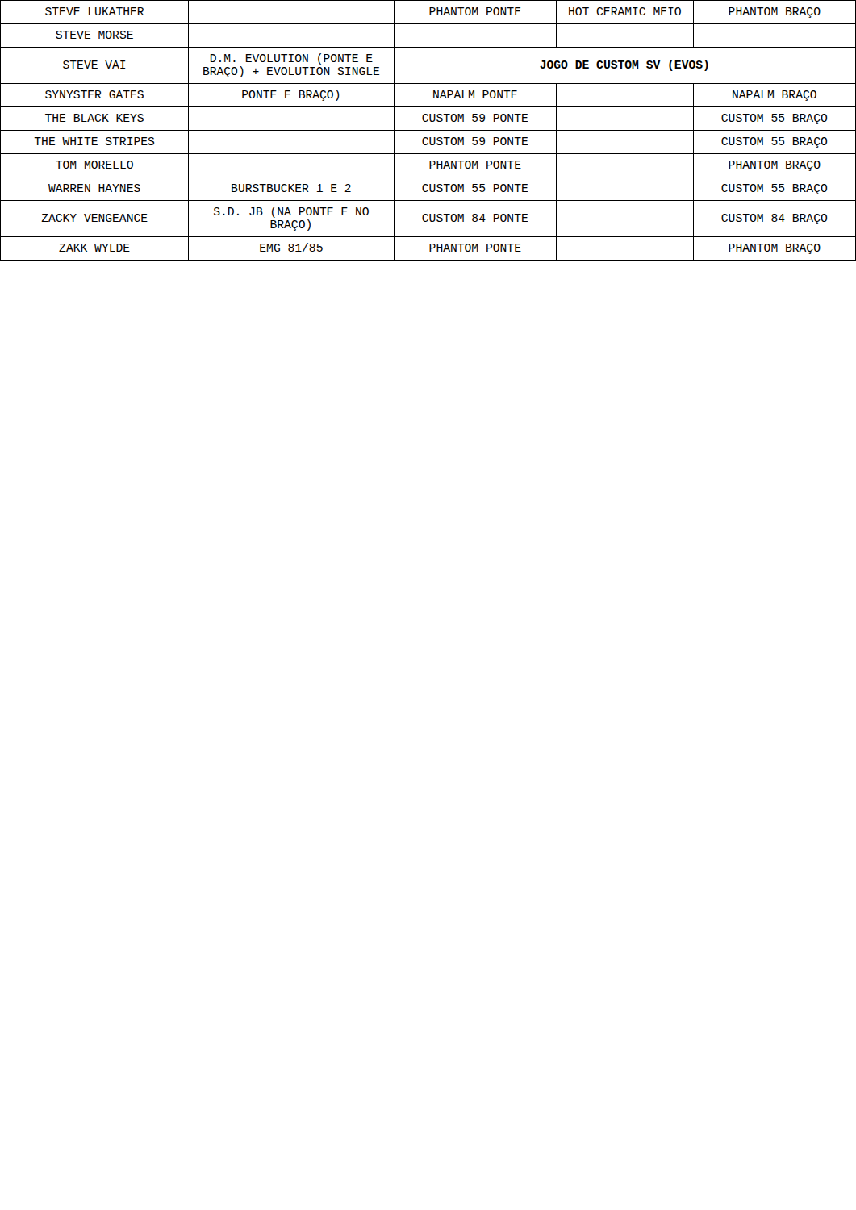| STEVE LUKATHER | | PHANTOM PONTE | HOT CERAMIC MEIO | PHANTOM BRAÇO |
| STEVE MORSE | | | | |
| STEVE VAI | D.M. EVOLUTION (PONTE E BRAÇO) + EVOLUTION SINGLE | JOGO DE CUSTOM SV (EVOS) |
| SYNYSTER GATES | PONTE E BRAÇO) | NAPALM PONTE | | NAPALM BRAÇO |
| THE BLACK KEYS | | CUSTOM 59 PONTE | | CUSTOM 55 BRAÇO |
| THE WHITE STRIPES | | CUSTOM 59 PONTE | | CUSTOM 55 BRAÇO |
| TOM MORELLO | | PHANTOM PONTE | | PHANTOM BRAÇO |
| WARREN HAYNES | BURSTBUCKER 1 E 2 | CUSTOM 55 PONTE | | CUSTOM 55 BRAÇO |
| ZACKY VENGEANCE | S.D. JB (NA PONTE E NO BRAÇO) | CUSTOM 84 PONTE | | CUSTOM 84 BRAÇO |
| ZAKK WYLDE | EMG 81/85 | PHANTOM PONTE | | PHANTOM BRAÇO |